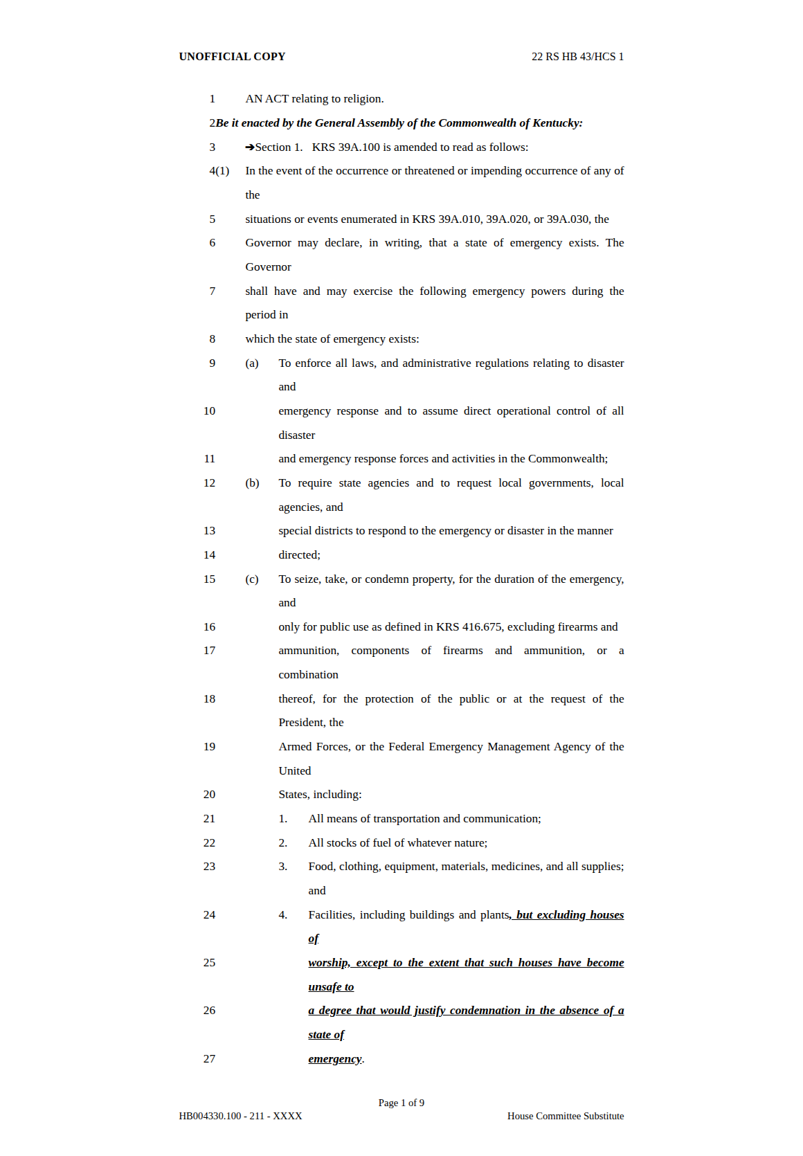UNOFFICIAL COPY
22 RS HB 43/HCS 1
| 1 | | AN ACT relating to religion. |
| 2 | Be it enacted by the General Assembly of the Commonwealth of Kentucky: |
| 3 | | ➔ Section 1. KRS 39A.100 is amended to read as follows: |
| 4 | (1) | In the event of the occurrence or threatened or impending occurrence of any of the |
| 5 | | situations or events enumerated in KRS 39A.010, 39A.020, or 39A.030, the |
| 6 | | Governor may declare, in writing, that a state of emergency exists. The Governor |
| 7 | | shall have and may exercise the following emergency powers during the period in |
| 8 | | which the state of emergency exists: |
| 9 | | (a) | To enforce all laws, and administrative regulations relating to disaster and |
| 10 | | | emergency response and to assume direct operational control of all disaster |
| 11 | | | and emergency response forces and activities in the Commonwealth; |
| 12 | | (b) | To require state agencies and to request local governments, local agencies, and |
| 13 | | | special districts to respond to the emergency or disaster in the manner |
| 14 | | | directed; |
| 15 | | (c) | To seize, take, or condemn property, for the duration of the emergency, and |
| 16 | | | only for public use as defined in KRS 416.675, excluding firearms and |
| 17 | | | ammunition, components of firearms and ammunition, or a combination |
| 18 | | | thereof, for the protection of the public or at the request of the President, the |
| 19 | | | Armed Forces, or the Federal Emergency Management Agency of the United |
| 20 | | | States, including: |
| 21 | | | 1. | All means of transportation and communication; |
| 22 | | | 2. | All stocks of fuel of whatever nature; |
| 23 | | | 3. | Food, clothing, equipment, materials, medicines, and all supplies; and |
| 24 | | | 4. | Facilities, including buildings and plants , but excluding houses of |
| 25 | | | | worship, except to the extent that such houses have become unsafe to |
| 26 | | | | a degree that would justify condemnation in the absence of a state of |
| 27 | | | | emergency . |
Page 1 of 9
HB004330.100 - 211 - XXXX
House Committee Substitute